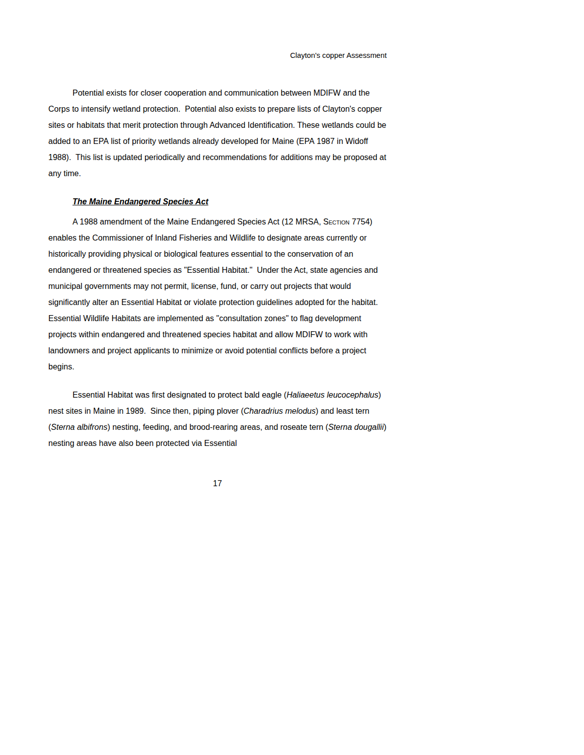Clayton's copper Assessment
Potential exists for closer cooperation and communication between MDIFW and the Corps to intensify wetland protection. Potential also exists to prepare lists of Clayton's copper sites or habitats that merit protection through Advanced Identification. These wetlands could be added to an EPA list of priority wetlands already developed for Maine (EPA 1987 in Widoff 1988). This list is updated periodically and recommendations for additions may be proposed at any time.
The Maine Endangered Species Act
A 1988 amendment of the Maine Endangered Species Act (12 MRSA, Section 7754) enables the Commissioner of Inland Fisheries and Wildlife to designate areas currently or historically providing physical or biological features essential to the conservation of an endangered or threatened species as "Essential Habitat." Under the Act, state agencies and municipal governments may not permit, license, fund, or carry out projects that would significantly alter an Essential Habitat or violate protection guidelines adopted for the habitat. Essential Wildlife Habitats are implemented as "consultation zones" to flag development projects within endangered and threatened species habitat and allow MDIFW to work with landowners and project applicants to minimize or avoid potential conflicts before a project begins.
Essential Habitat was first designated to protect bald eagle (Haliaeetus leucocephalus) nest sites in Maine in 1989. Since then, piping plover (Charadrius melodus) and least tern (Sterna albifrons) nesting, feeding, and brood-rearing areas, and roseate tern (Sterna dougallii) nesting areas have also been protected via Essential
17